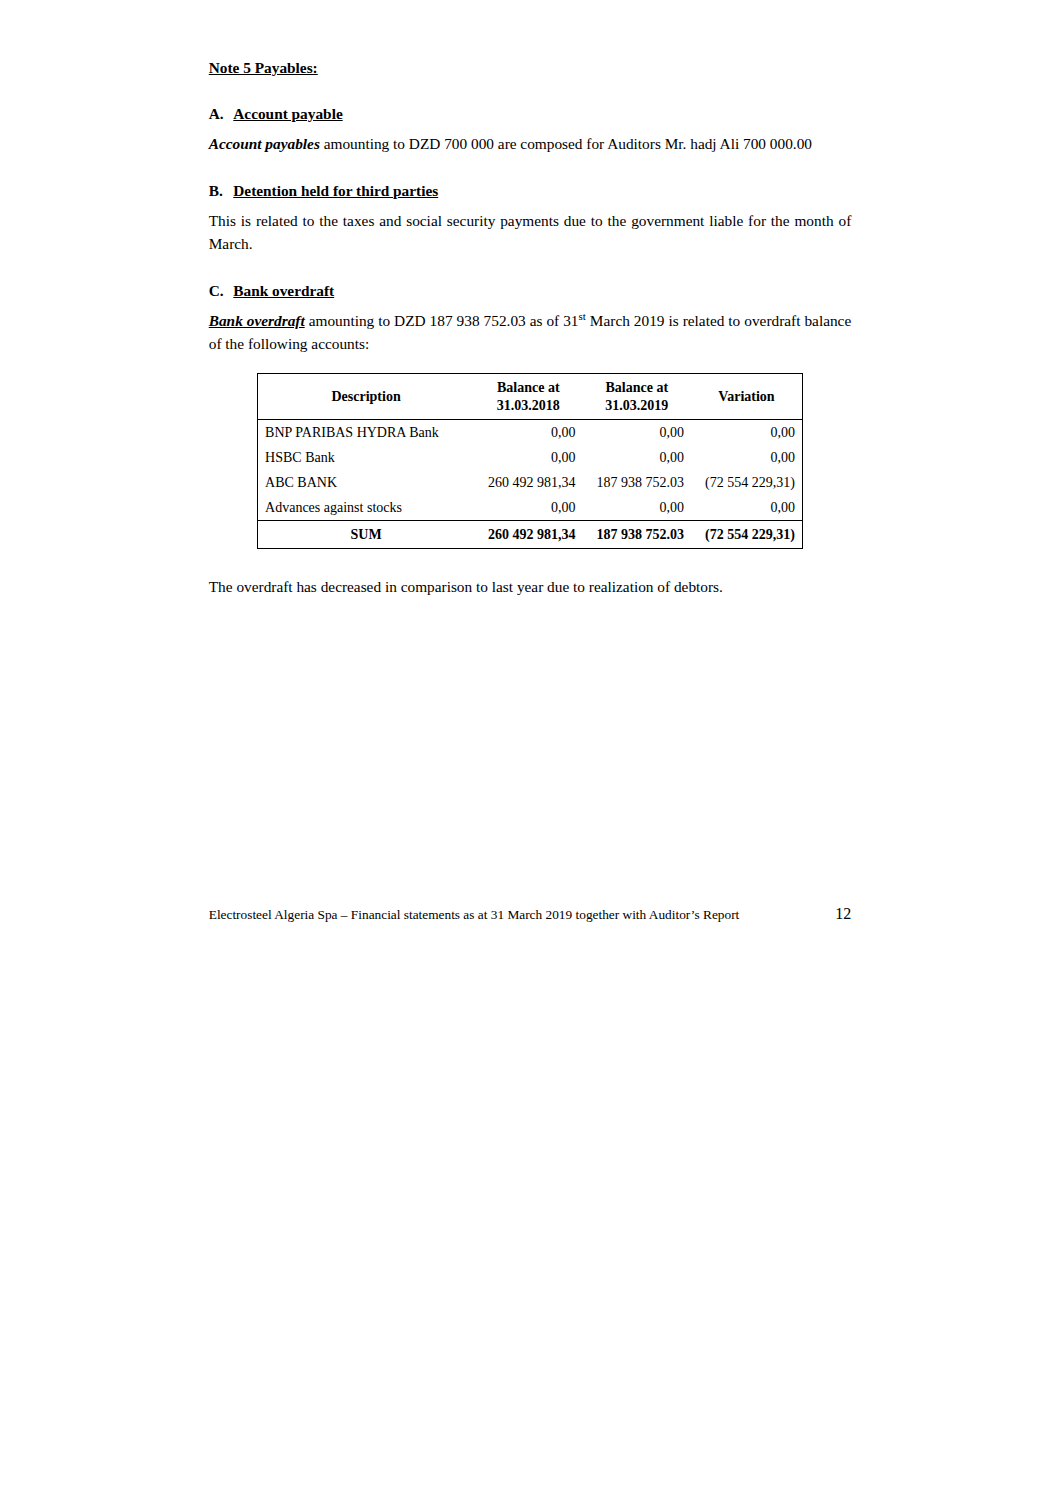Note 5 Payables:
A. Account payable
Account payables amounting to DZD 700 000 are composed for Auditors Mr. hadj Ali 700 000.00
B. Detention held for third parties
This is related to the taxes and social security payments due to the government liable for the month of March.
C. Bank overdraft
Bank overdraft amounting to DZD 187 938 752.03 as of 31st March 2019 is related to overdraft balance of the following accounts:
| Description | Balance at 31.03.2018 | Balance at 31.03.2019 | Variation |
| --- | --- | --- | --- |
| BNP PARIBAS HYDRA Bank | 0,00 | 0,00 | 0,00 |
| HSBC Bank | 0,00 | 0,00 | 0,00 |
| ABC BANK | 260 492 981,34 | 187 938 752.03 | (72 554 229,31) |
| Advances against stocks | 0,00 | 0,00 | 0,00 |
| SUM | 260 492 981,34 | 187 938 752.03 | (72 554 229,31) |
The overdraft has decreased in comparison to last year due to realization of debtors.
Electrosteel Algeria Spa – Financial statements as at 31 March 2019 together with Auditor’s Report
12